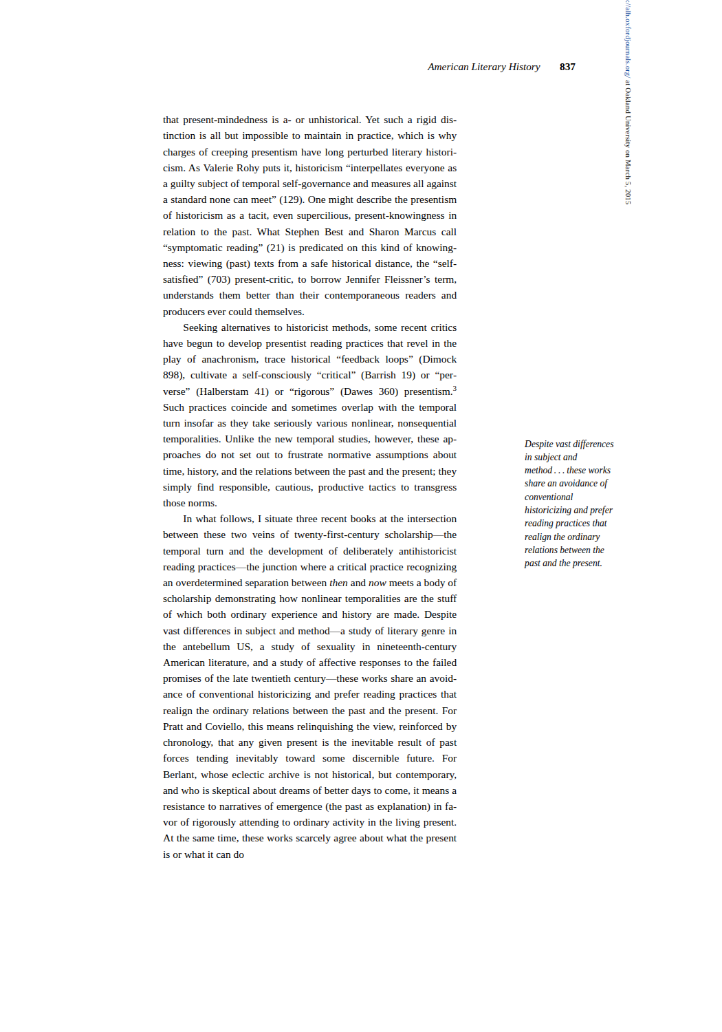American Literary History 837
Downloaded from http://alh.oxfordjournals.org/ at Oakland University on March 5, 2015
that present-mindedness is a- or unhistorical. Yet such a rigid distinction is all but impossible to maintain in practice, which is why charges of creeping presentism have long perturbed literary historicism. As Valerie Rohy puts it, historicism “interpellates everyone as a guilty subject of temporal self-governance and measures all against a standard none can meet” (129). One might describe the presentism of historicism as a tacit, even supercilious, present-knowingness in relation to the past. What Stephen Best and Sharon Marcus call “symptomatic reading” (21) is predicated on this kind of knowingness: viewing (past) texts from a safe historical distance, the “self-satisfied” (703) present-critic, to borrow Jennifer Fleissner’s term, understands them better than their contemporaneous readers and producers ever could themselves.
Seeking alternatives to historicist methods, some recent critics have begun to develop presentist reading practices that revel in the play of anachronism, trace historical “feedback loops” (Dimock 898), cultivate a self-consciously “critical” (Barrish 19) or “perverse” (Halberstam 41) or “rigorous” (Dawes 360) presentism.3 Such practices coincide and sometimes overlap with the temporal turn insofar as they take seriously various nonlinear, nonsequential temporalities. Unlike the new temporal studies, however, these approaches do not set out to frustrate normative assumptions about time, history, and the relations between the past and the present; they simply find responsible, cautious, productive tactics to transgress those norms.
In what follows, I situate three recent books at the intersection between these two veins of twenty-first-century scholarship—the temporal turn and the development of deliberately antihistoricist reading practices—the junction where a critical practice recognizing an overdetermined separation between then and now meets a body of scholarship demonstrating how nonlinear temporalities are the stuff of which both ordinary experience and history are made. Despite vast differences in subject and method—a study of literary genre in the antebellum US, a study of sexuality in nineteenth-century American literature, and a study of affective responses to the failed promises of the late twentieth century—these works share an avoidance of conventional historicizing and prefer reading practices that realign the ordinary relations between the past and the present. For Pratt and Coviello, this means relinquishing the view, reinforced by chronology, that any given present is the inevitable result of past forces tending inevitably toward some discernible future. For Berlant, whose eclectic archive is not historical, but contemporary, and who is skeptical about dreams of better days to come, it means a resistance to narratives of emergence (the past as explanation) in favor of rigorously attending to ordinary activity in the living present. At the same time, these works scarcely agree about what the present is or what it can do
Despite vast differences in subject and method . . . these works share an avoidance of conventional historicizing and prefer reading practices that realign the ordinary relations between the past and the present.